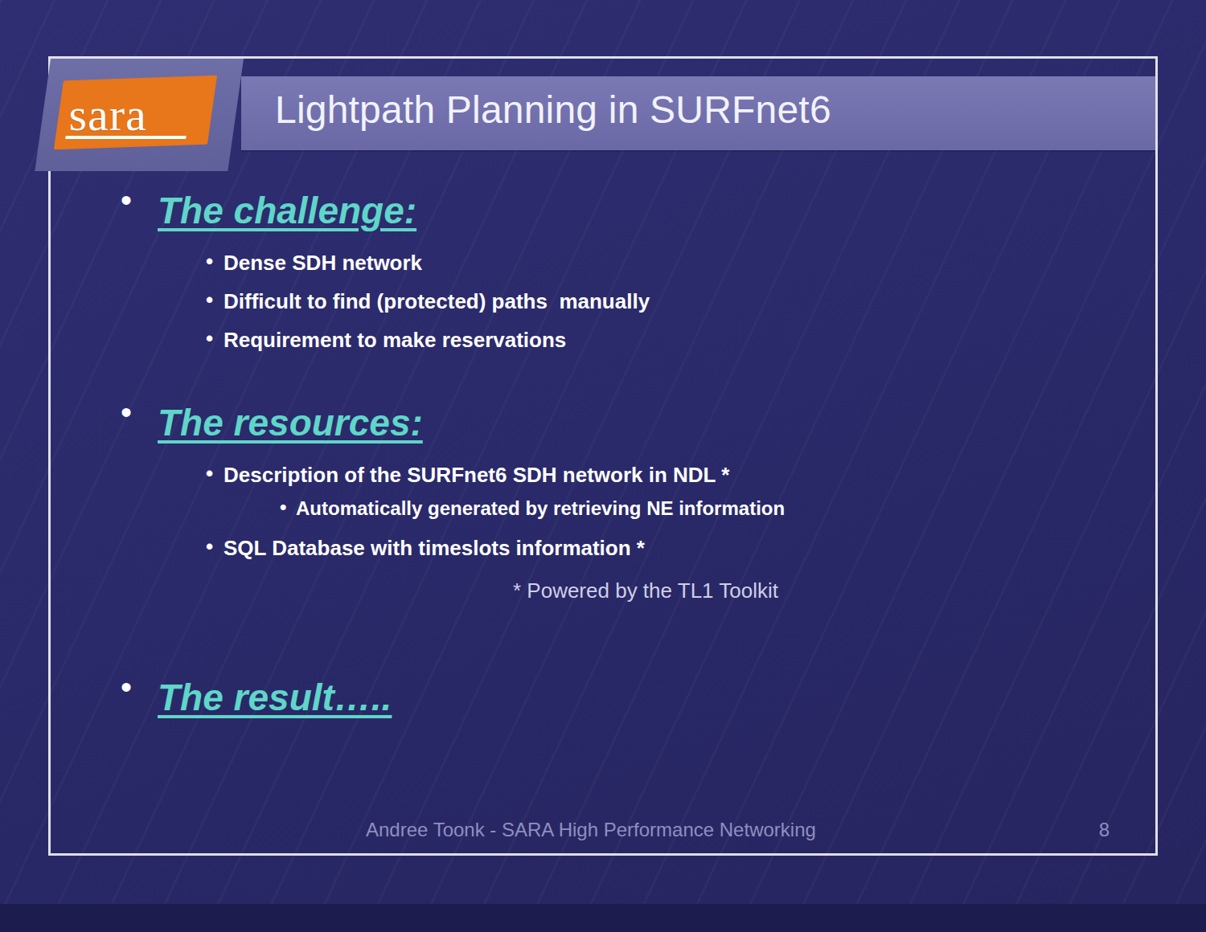sara
Lightpath Planning in SURFnet6
The challenge:
Dense SDH network
Difficult to find (protected) paths manually
Requirement to make reservations
The resources:
Description of the SURFnet6 SDH network in NDL *
Automatically generated by retrieving NE information
SQL Database with timeslots information *
* Powered by the TL1 Toolkit
The result…..
Andree Toonk - SARA High Performance Networking
8